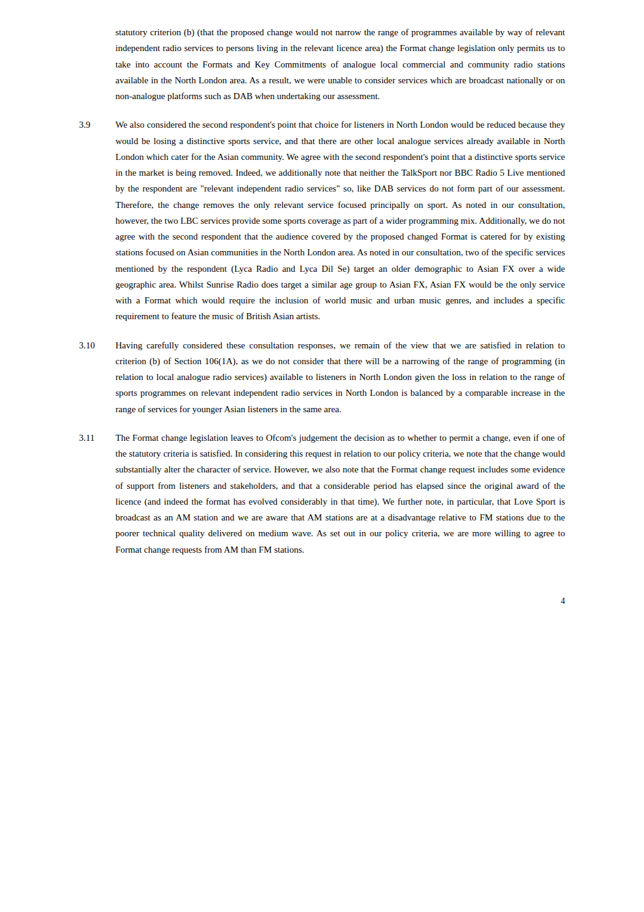statutory criterion (b) (that the proposed change would not narrow the range of programmes available by way of relevant independent radio services to persons living in the relevant licence area) the Format change legislation only permits us to take into account the Formats and Key Commitments of analogue local commercial and community radio stations available in the North London area. As a result, we were unable to consider services which are broadcast nationally or on non-analogue platforms such as DAB when undertaking our assessment.
3.9
We also considered the second respondent's point that choice for listeners in North London would be reduced because they would be losing a distinctive sports service, and that there are other local analogue services already available in North London which cater for the Asian community. We agree with the second respondent's point that a distinctive sports service in the market is being removed. Indeed, we additionally note that neither the TalkSport nor BBC Radio 5 Live mentioned by the respondent are "relevant independent radio services" so, like DAB services do not form part of our assessment. Therefore, the change removes the only relevant service focused principally on sport. As noted in our consultation, however, the two LBC services provide some sports coverage as part of a wider programming mix. Additionally, we do not agree with the second respondent that the audience covered by the proposed changed Format is catered for by existing stations focused on Asian communities in the North London area. As noted in our consultation, two of the specific services mentioned by the respondent (Lyca Radio and Lyca Dil Se) target an older demographic to Asian FX over a wide geographic area. Whilst Sunrise Radio does target a similar age group to Asian FX, Asian FX would be the only service with a Format which would require the inclusion of world music and urban music genres, and includes a specific requirement to feature the music of British Asian artists.
3.10
Having carefully considered these consultation responses, we remain of the view that we are satisfied in relation to criterion (b) of Section 106(1A), as we do not consider that there will be a narrowing of the range of programming (in relation to local analogue radio services) available to listeners in North London given the loss in relation to the range of sports programmes on relevant independent radio services in North London is balanced by a comparable increase in the range of services for younger Asian listeners in the same area.
3.11
The Format change legislation leaves to Ofcom's judgement the decision as to whether to permit a change, even if one of the statutory criteria is satisfied. In considering this request in relation to our policy criteria, we note that the change would substantially alter the character of service. However, we also note that the Format change request includes some evidence of support from listeners and stakeholders, and that a considerable period has elapsed since the original award of the licence (and indeed the format has evolved considerably in that time). We further note, in particular, that Love Sport is broadcast as an AM station and we are aware that AM stations are at a disadvantage relative to FM stations due to the poorer technical quality delivered on medium wave. As set out in our policy criteria, we are more willing to agree to Format change requests from AM than FM stations.
4